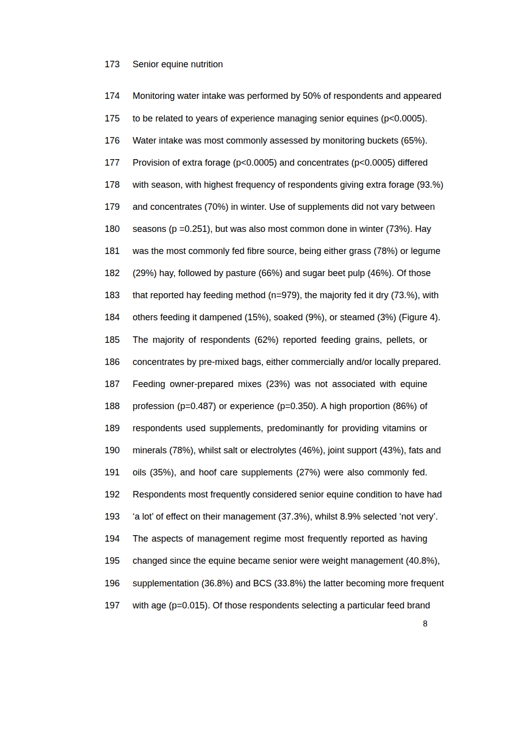173 Senior equine nutrition
174 Monitoring water intake was performed by 50% of respondents and appeared
175 to be related to years of experience managing senior equines (p<0.0005).
176 Water intake was most commonly assessed by monitoring buckets (65%).
177 Provision of extra forage (p<0.0005) and concentrates (p<0.0005) differed
178 with season, with highest frequency of respondents giving extra forage (93.%)
179 and concentrates (70%) in winter. Use of supplements did not vary between
180 seasons (p =0.251), but was also most common done in winter (73%). Hay
181 was the most commonly fed fibre source, being either grass (78%) or legume
182(29%) hay, followed by pasture (66%) and sugar beet pulp (46%). Of those
183 that reported hay feeding method (n=979), the majority fed it dry (73.%), with
184 others feeding it dampened (15%), soaked (9%), or steamed (3%) (Figure 4).
185 The majority of respondents (62%) reported feeding grains, pellets, or
186 concentrates by pre-mixed bags, either commercially and/or locally prepared.
187 Feeding owner-prepared mixes (23%) was not associated with equine
188 profession (p=0.487) or experience (p=0.350). A high proportion (86%) of
189 respondents used supplements, predominantly for providing vitamins or
190 minerals (78%), whilst salt or electrolytes (46%), joint support (43%), fats and
191 oils (35%), and hoof care supplements (27%) were also commonly fed.
192 Respondents most frequently considered senior equine condition to have had
193‘a lot’ of effect on their management (37.3%), whilst 8.9% selected ‘not very’.
194 The aspects of management regime most frequently reported as having
195 changed since the equine became senior were weight management (40.8%),
196 supplementation (36.8%) and BCS (33.8%) the latter becoming more frequent
197 with age (p=0.015). Of those respondents selecting a particular feed brand
8